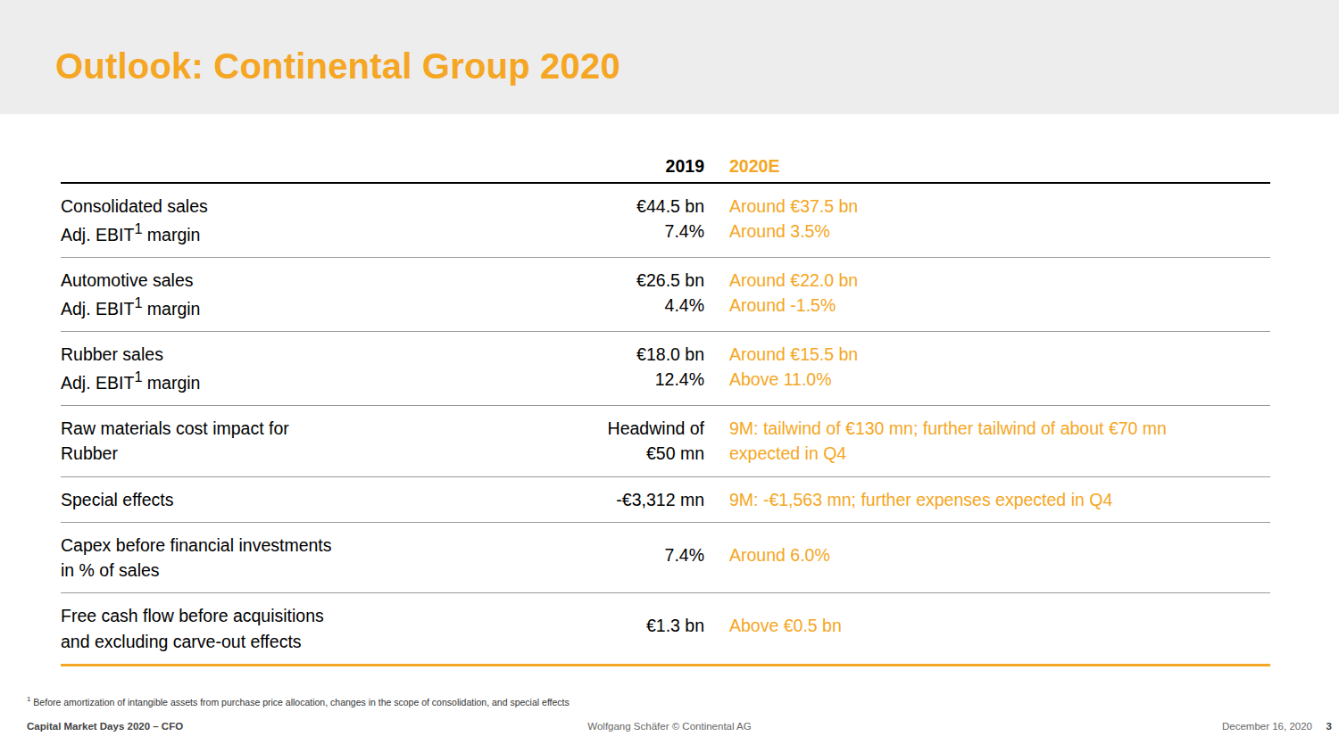Outlook: Continental Group 2020
| | 2019 | 2020E |
| --- | --- | --- |
| Consolidated sales Adj. EBIT 1 margin | €44.5 bn 7.4% | Around €37.5 bn Around 3.5% |
| Automotive sales Adj. EBIT 1 margin | €26.5 bn 4.4% | Around €22.0 bn Around -1.5% |
| Rubber sales Adj. EBIT 1 margin | €18.0 bn 12.4% | Around €15.5 bn Above 11.0% |
| Raw materials cost impact for Rubber | Headwind of €50 mn | 9M: tailwind of €130 mn; further tailwind of about €70 mn expected in Q4 |
| Special effects | -€3,312 mn | 9M: -€1,563 mn; further expenses expected in Q4 |
| Capex before financial investments in % of sales | 7.4% | Around 6.0% |
| Free cash flow before acquisitions and excluding carve-out effects | €1.3 bn | Above €0.5 bn |
1 Before amortization of intangible assets from purchase price allocation, changes in the scope of consolidation, and special effects
Capital Market Days 2020 – CFO Wolfgang Schäfer © Continental AG December 16, 2020 3